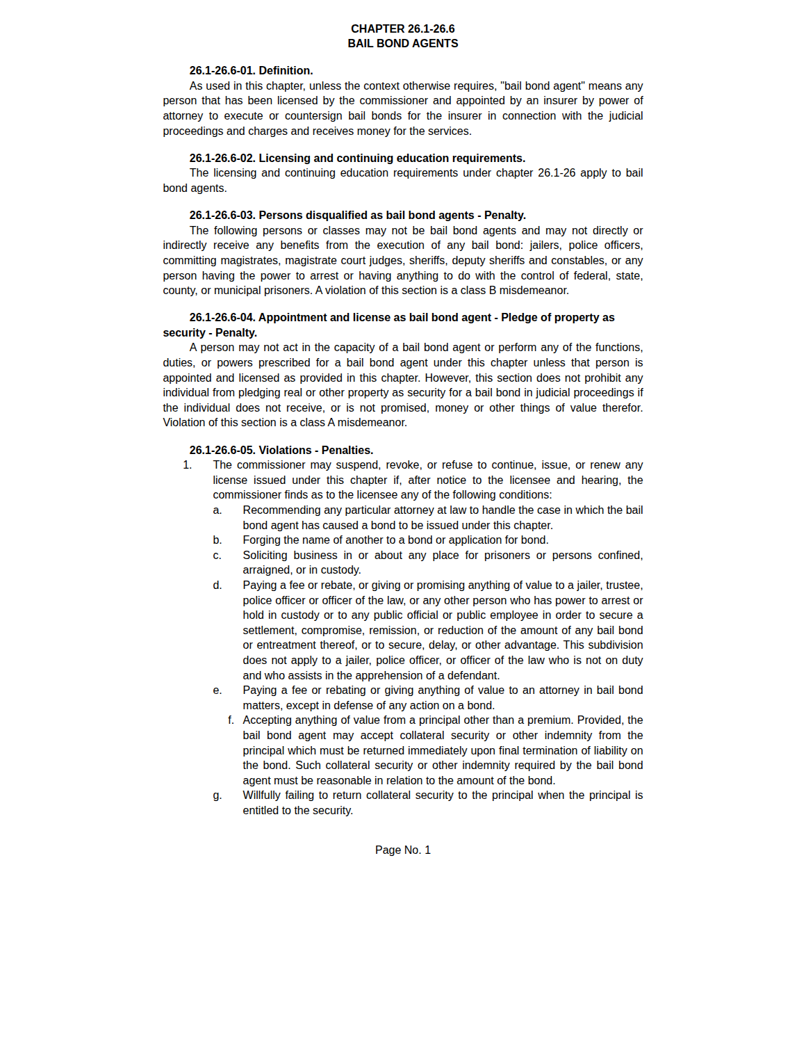CHAPTER 26.1-26.6BAIL BOND AGENTS
26.1-26.6-01. Definition.
As used in this chapter, unless the context otherwise requires, "bail bond agent" means any person that has been licensed by the commissioner and appointed by an insurer by power of attorney to execute or countersign bail bonds for the insurer in connection with the judicial proceedings and charges and receives money for the services.
26.1-26.6-02. Licensing and continuing education requirements.
The licensing and continuing education requirements under chapter 26.1-26 apply to bail bond agents.
26.1-26.6-03. Persons disqualified as bail bond agents - Penalty.
The following persons or classes may not be bail bond agents and may not directly or indirectly receive any benefits from the execution of any bail bond: jailers, police officers, committing magistrates, magistrate court judges, sheriffs, deputy sheriffs and constables, or any person having the power to arrest or having anything to do with the control of federal, state, county, or municipal prisoners. A violation of this section is a class B misdemeanor.
26.1-26.6-04. Appointment and license as bail bond agent - Pledge of property as security - Penalty.
A person may not act in the capacity of a bail bond agent or perform any of the functions, duties, or powers prescribed for a bail bond agent under this chapter unless that person is appointed and licensed as provided in this chapter. However, this section does not prohibit any individual from pledging real or other property as security for a bail bond in judicial proceedings if the individual does not receive, or is not promised, money or other things of value therefor. Violation of this section is a class A misdemeanor.
26.1-26.6-05. Violations - Penalties.
1. The commissioner may suspend, revoke, or refuse to continue, issue, or renew any license issued under this chapter if, after notice to the licensee and hearing, the commissioner finds as to the licensee any of the following conditions:
a. Recommending any particular attorney at law to handle the case in which the bail bond agent has caused a bond to be issued under this chapter.
b. Forging the name of another to a bond or application for bond.
c. Soliciting business in or about any place for prisoners or persons confined, arraigned, or in custody.
d. Paying a fee or rebate, or giving or promising anything of value to a jailer, trustee, police officer or officer of the law, or any other person who has power to arrest or hold in custody or to any public official or public employee in order to secure a settlement, compromise, remission, or reduction of the amount of any bail bond or entreatment thereof, or to secure, delay, or other advantage. This subdivision does not apply to a jailer, police officer, or officer of the law who is not on duty and who assists in the apprehension of a defendant.
e. Paying a fee or rebating or giving anything of value to an attorney in bail bond matters, except in defense of any action on a bond.
f. Accepting anything of value from a principal other than a premium. Provided, the bail bond agent may accept collateral security or other indemnity from the principal which must be returned immediately upon final termination of liability on the bond. Such collateral security or other indemnity required by the bail bond agent must be reasonable in relation to the amount of the bond.
g. Willfully failing to return collateral security to the principal when the principal is entitled to the security.
Page No. 1